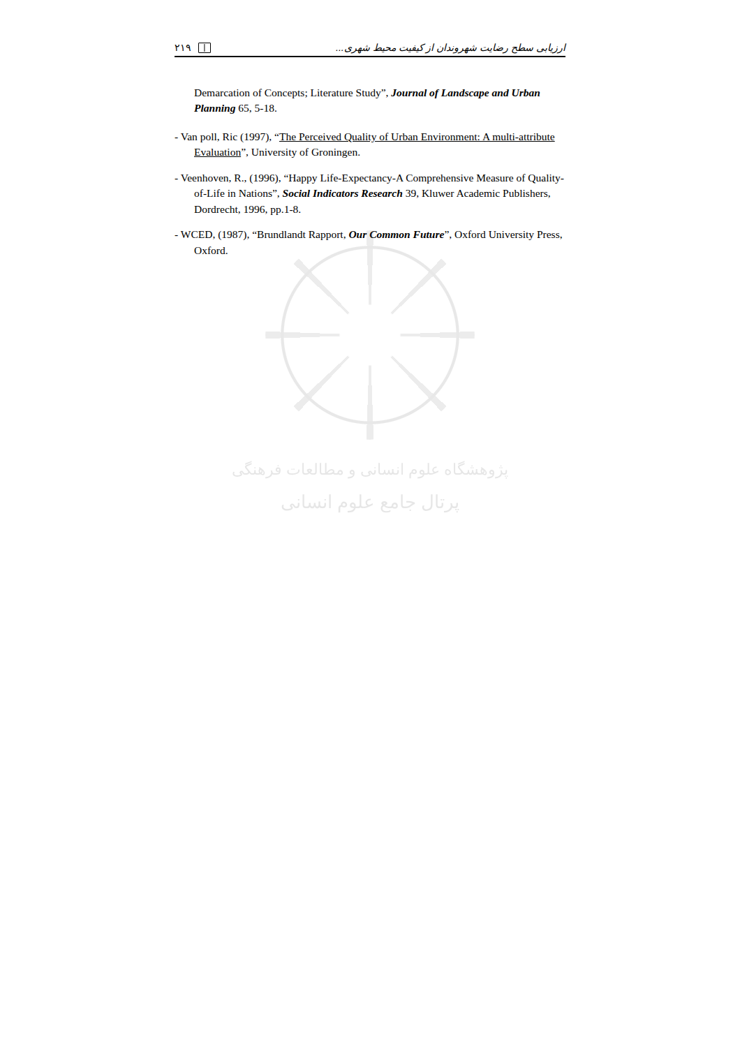ارزیابی سطح رضایت شهروندان از کیفیت محیط شهری...
۲۱۹
Demarcation of Concepts; Literature Study”, Journal of Landscape and Urban Planning 65, 5-18.
- Van poll, Ric (1997), “The Perceived Quality of Urban Environment: A multi-attribute Evaluation”, University of Groningen.
- Veenhoven, R., (1996), “Happy Life-Expectancy-A Comprehensive Measure of Quality-of-Life in Nations”, Social Indicators Research 39, Kluwer Academic Publishers, Dordrecht, 1996, pp.1-8.
- WCED, (1987), “Brundlandt Rapport, Our Common Future”, Oxford University Press, Oxford.
پژوهشگاه علوم انسانی و مطالعات فرهنگی
پرتال جامع علوم انسانی